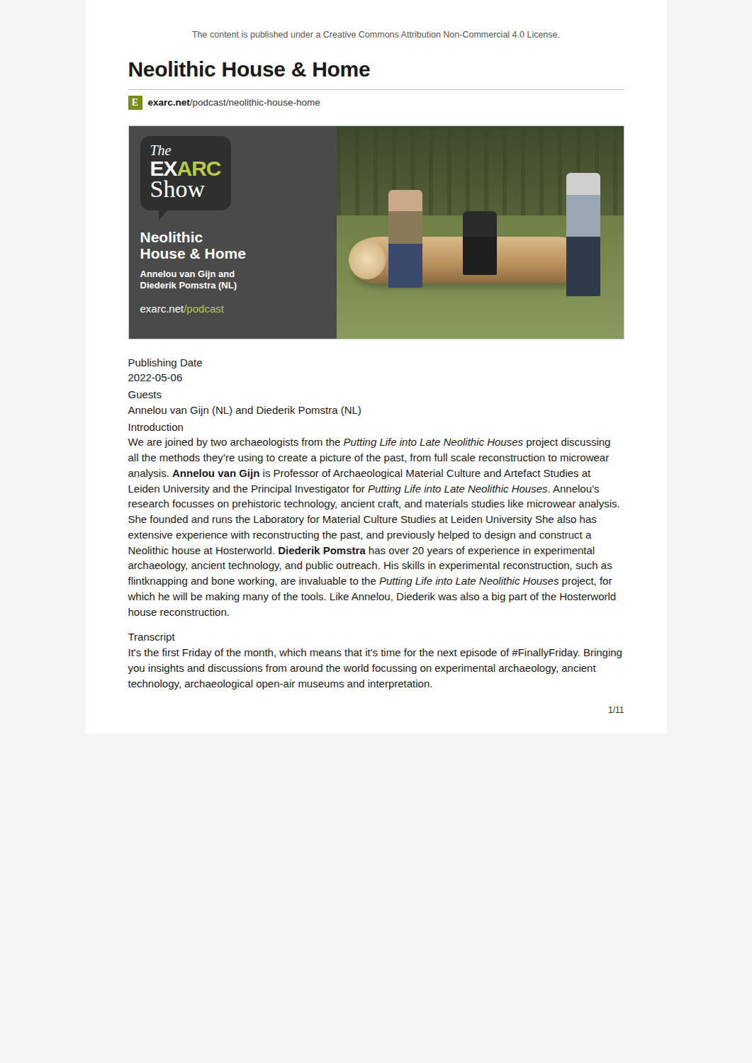The content is published under a Creative Commons Attribution Non-Commercial 4.0 License.
Neolithic House & Home
E exarc.net/podcast/neolithic-house-home
The
EX ARC
Show
Neolithic
House & Home
Annelou van Gijn and
Diederik Pomstra (NL)
exarc.net/podcast
Publishing Date
2022-05-06
Guests
Annelou van Gijn (NL) and Diederik Pomstra (NL)
Introduction
We are joined by two archaeologists from the Putting Life into Late Neolithic Houses project discussing all the methods they’re using to create a picture of the past, from full scale reconstruction to microwear analysis. Annelou van Gijn is Professor of Archaeological Material Culture and Artefact Studies at Leiden University and the Principal Investigator for Putting Life into Late Neolithic Houses. Annelou’s research focusses on prehistoric technology, ancient craft, and materials studies like microwear analysis. She founded and runs the Laboratory for Material Culture Studies at Leiden University She also has extensive experience with reconstructing the past, and previously helped to design and construct a Neolithic house at Hosterworld. Diederik Pomstra has over 20 years of experience in experimental archaeology, ancient technology, and public outreach. His skills in experimental reconstruction, such as flintknapping and bone working, are invaluable to the Putting Life into Late Neolithic Houses project, for which he will be making many of the tools. Like Annelou, Diederik was also a big part of the Hosterworld house reconstruction.
Transcript
It's the first Friday of the month, which means that it's time for the next episode of #FinallyFriday. Bringing you insights and discussions from around the world focussing on experimental archaeology, ancient technology, archaeological open-air museums and interpretation.
1/11